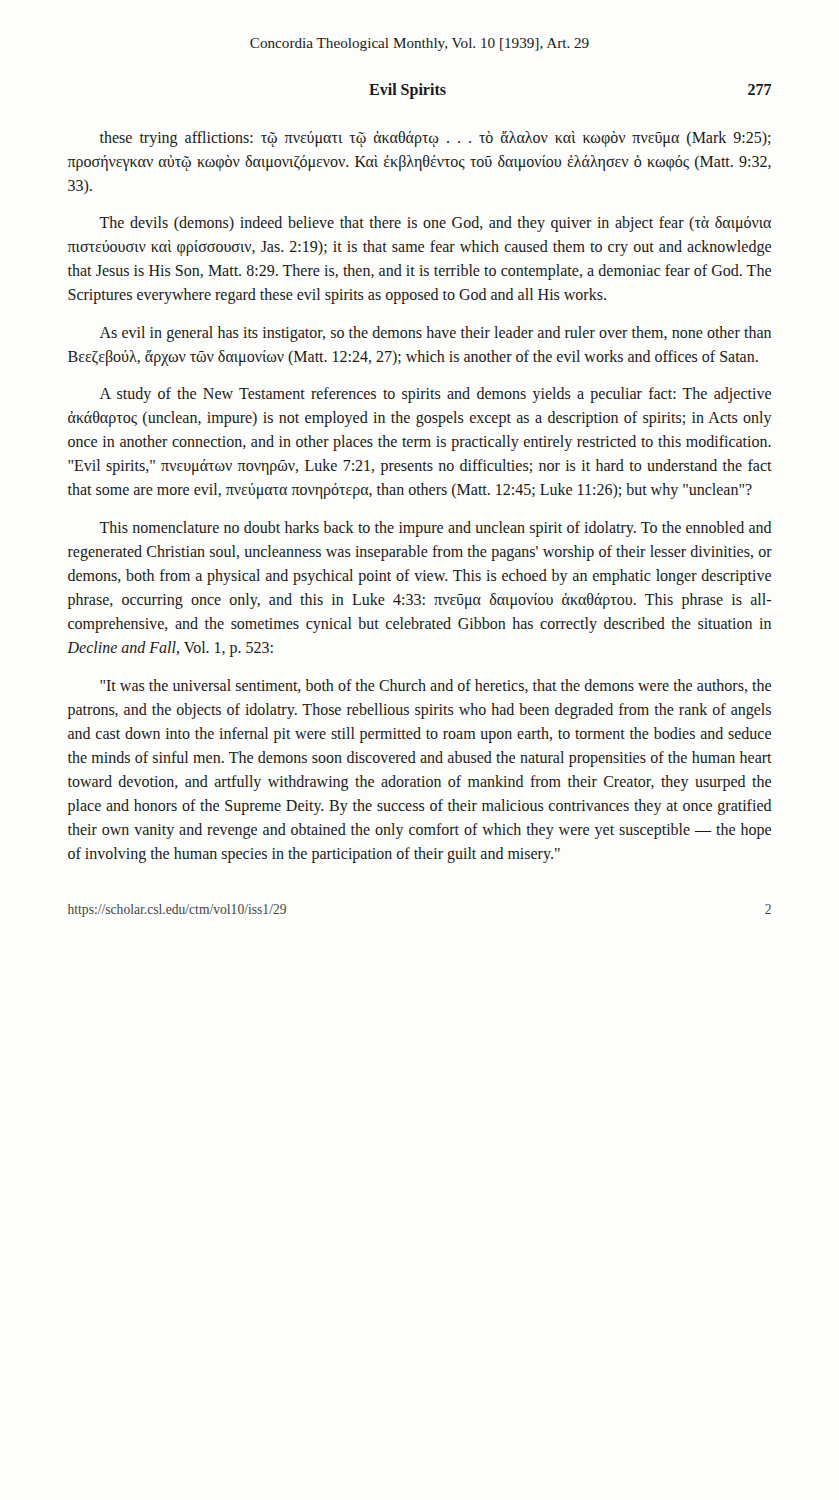Concordia Theological Monthly, Vol. 10 [1939], Art. 29
Evil Spirits 277
these trying afflictions: τῷ πνεύματι τῷ ἀκαθάρτῳ . . . τὸ ἄλαλον καὶ κωφὸν πνεῦμα (Mark 9:25); προσήνεγκαν αὐτῷ κωφὸν δαιμονιζόμενον. Καὶ ἐκβληθέντος τοῦ δαιμονίου ἐλάλησεν ὁ κωφός (Matt. 9:32, 33).
The devils (demons) indeed believe that there is one God, and they quiver in abject fear (τὰ δαιμόνια πιστεύουσιν καὶ φρίσσουσιν, Jas. 2:19); it is that same fear which caused them to cry out and acknowledge that Jesus is His Son, Matt. 8:29. There is, then, and it is terrible to contemplate, a demoniac fear of God. The Scriptures everywhere regard these evil spirits as opposed to God and all His works.
As evil in general has its instigator, so the demons have their leader and ruler over them, none other than Βεεζεβούλ, ἄρχων τῶν δαιμονίων (Matt. 12:24, 27); which is another of the evil works and offices of Satan.
A study of the New Testament references to spirits and demons yields a peculiar fact: The adjective ἀκάθαρτος (unclean, impure) is not employed in the gospels except as a description of spirits; in Acts only once in another connection, and in other places the term is practically entirely restricted to this modification. "Evil spirits," πνευμάτων πονηρῶν, Luke 7:21, presents no difficulties; nor is it hard to understand the fact that some are more evil, πνεύματα πονηρότερα, than others (Matt. 12:45; Luke 11:26); but why "unclean"?
This nomenclature no doubt harks back to the impure and unclean spirit of idolatry. To the ennobled and regenerated Christian soul, uncleanness was inseparable from the pagans' worship of their lesser divinities, or demons, both from a physical and psychical point of view. This is echoed by an emphatic longer descriptive phrase, occurring once only, and this in Luke 4:33: πνεῦμα δαιμονίου ἀκαθάρτου. This phrase is all-comprehensive, and the sometimes cynical but celebrated Gibbon has correctly described the situation in Decline and Fall, Vol. 1, p. 523:
"It was the universal sentiment, both of the Church and of heretics, that the demons were the authors, the patrons, and the objects of idolatry. Those rebellious spirits who had been degraded from the rank of angels and cast down into the infernal pit were still permitted to roam upon earth, to torment the bodies and seduce the minds of sinful men. The demons soon discovered and abused the natural propensities of the human heart toward devotion, and artfully withdrawing the adoration of mankind from their Creator, they usurped the place and honors of the Supreme Deity. By the success of their malicious contrivances they at once gratified their own vanity and revenge and obtained the only comfort of which they were yet susceptible — the hope of involving the human species in the participation of their guilt and misery."
https://scholar.csl.edu/ctm/vol10/iss1/29 2